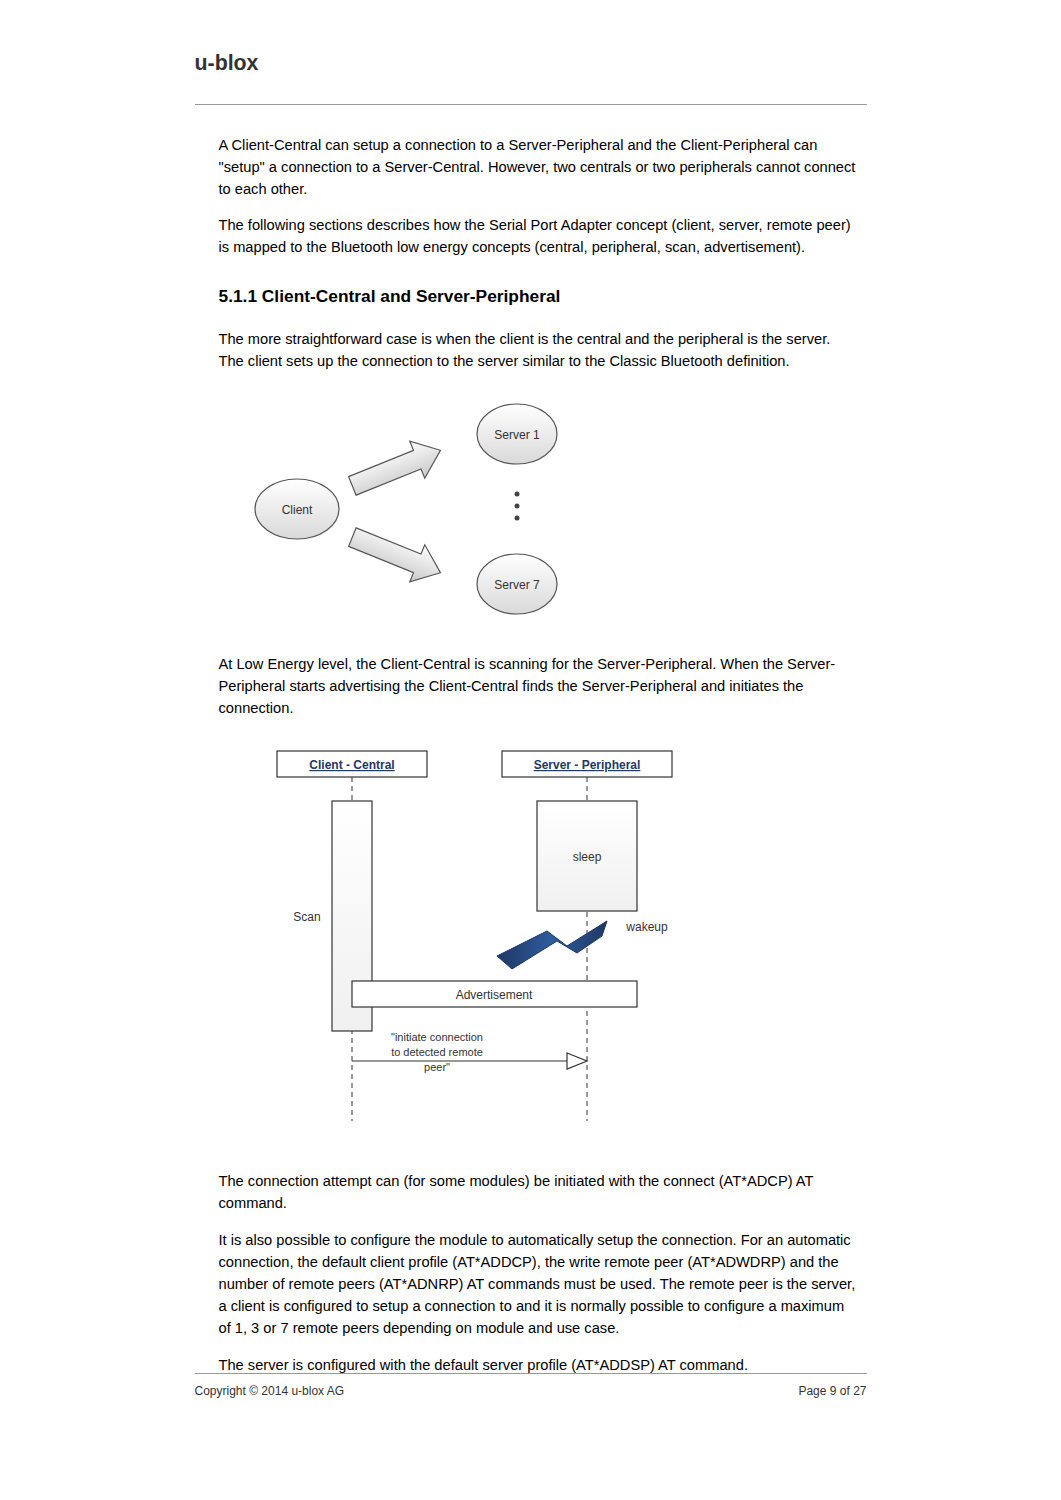u-blox
A Client-Central can setup a connection to a Server-Peripheral and the Client-Peripheral can "setup" a connection to a Server-Central. However, two centrals or two peripherals cannot connect to each other.
The following sections describes how the Serial Port Adapter concept (client, server, remote peer) is mapped to the Bluetooth low energy concepts (central, peripheral, scan, advertisement).
5.1.1 Client-Central and Server-Peripheral
The more straightforward case is when the client is the central and the peripheral is the server. The client sets up the connection to the server similar to the Classic Bluetooth definition.
Client Server 1 Server 7
At Low Energy level, the Client-Central is scanning for the Server-Peripheral. When the Server-Peripheral starts advertising the Client-Central finds the Server-Peripheral and initiates the connection.
Client - Central Server - Peripheral Scan sleep wakeup Advertisement "initiate connection to detected remote peer"
The connection attempt can (for some modules) be initiated with the connect (AT*ADCP) AT command.
It is also possible to configure the module to automatically setup the connection. For an automatic connection, the default client profile (AT*ADDCP), the write remote peer (AT*ADWDRP) and the number of remote peers (AT*ADNRP) AT commands must be used. The remote peer is the server, a client is configured to setup a connection to and it is normally possible to configure a maximum of 1, 3 or 7 remote peers depending on module and use case.
The server is configured with the default server profile (AT*ADDSP) AT command.
Copyright © 2014 u-blox AG Page 9 of 27